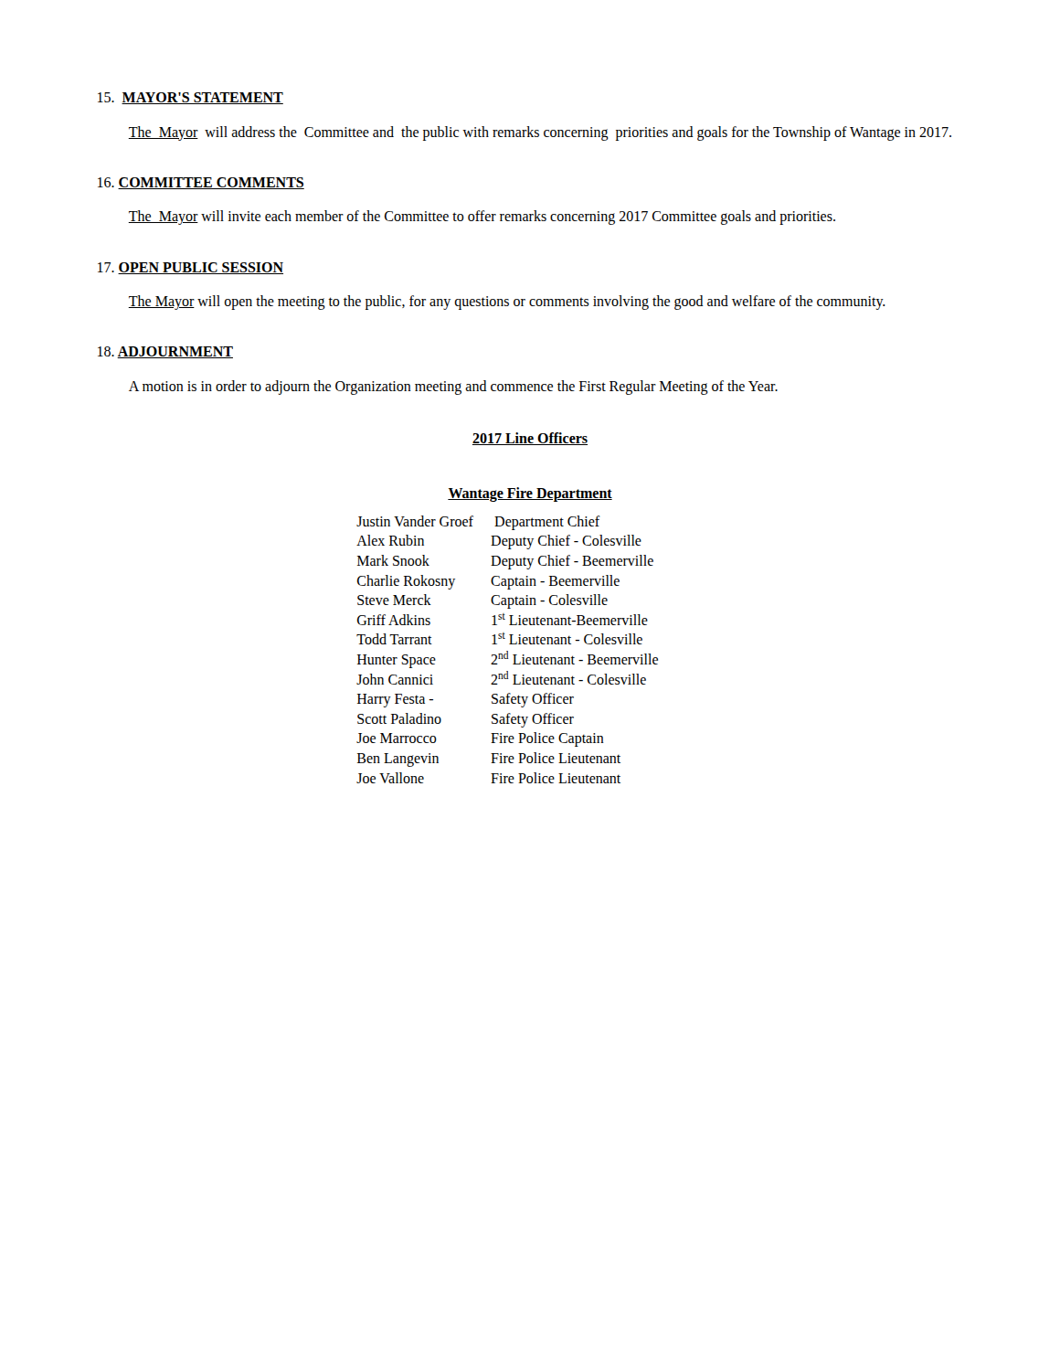15. MAYOR'S STATEMENT
The Mayor will address the Committee and the public with remarks concerning priorities and goals for the Township of Wantage in 2017.
16. COMMITTEE COMMENTS
The Mayor will invite each member of the Committee to offer remarks concerning 2017 Committee goals and priorities.
17. OPEN PUBLIC SESSION
The Mayor will open the meeting to the public, for any questions or comments involving the good and welfare of the community.
18. ADJOURNMENT
A motion is in order to adjourn the Organization meeting and commence the First Regular Meeting of the Year.
2017 Line Officers
Wantage Fire Department
| Justin Vander Groef | Department Chief |
| Alex Rubin | Deputy Chief - Colesville |
| Mark Snook | Deputy Chief - Beemerville |
| Charlie Rokosny | Captain - Beemerville |
| Steve Merck | Captain - Colesville |
| Griff Adkins | 1 st Lieutenant-Beemerville |
| Todd Tarrant | 1 st Lieutenant - Colesville |
| Hunter Space | 2 nd Lieutenant - Beemerville |
| John Cannici | 2 nd Lieutenant - Colesville |
| Harry Festa - | Safety Officer |
| Scott Paladino | Safety Officer |
| Joe Marrocco | Fire Police Captain |
| Ben Langevin | Fire Police Lieutenant |
| Joe Vallone | Fire Police Lieutenant |